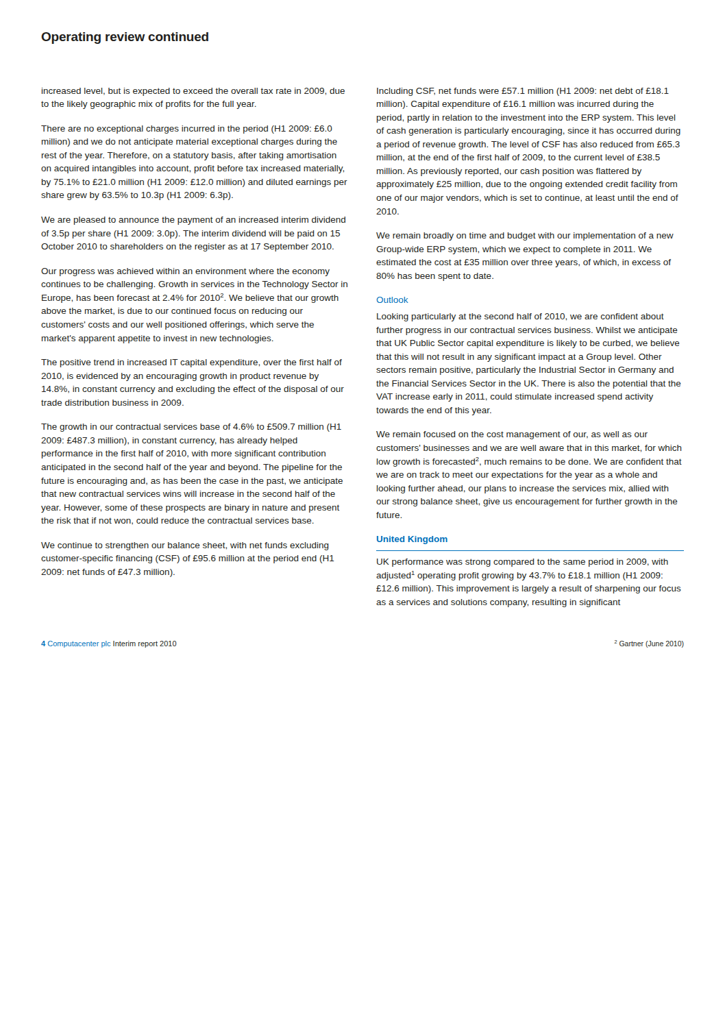Operating review continued
increased level, but is expected to exceed the overall tax rate in 2009, due to the likely geographic mix of profits for the full year.
There are no exceptional charges incurred in the period (H1 2009: £6.0 million) and we do not anticipate material exceptional charges during the rest of the year. Therefore, on a statutory basis, after taking amortisation on acquired intangibles into account, profit before tax increased materially, by 75.1% to £21.0 million (H1 2009: £12.0 million) and diluted earnings per share grew by 63.5% to 10.3p (H1 2009: 6.3p).
We are pleased to announce the payment of an increased interim dividend of 3.5p per share (H1 2009: 3.0p). The interim dividend will be paid on 15 October 2010 to shareholders on the register as at 17 September 2010.
Our progress was achieved within an environment where the economy continues to be challenging. Growth in services in the Technology Sector in Europe, has been forecast at 2.4% for 20102. We believe that our growth above the market, is due to our continued focus on reducing our customers' costs and our well positioned offerings, which serve the market's apparent appetite to invest in new technologies.
The positive trend in increased IT capital expenditure, over the first half of 2010, is evidenced by an encouraging growth in product revenue by 14.8%, in constant currency and excluding the effect of the disposal of our trade distribution business in 2009.
The growth in our contractual services base of 4.6% to £509.7 million (H1 2009: £487.3 million), in constant currency, has already helped performance in the first half of 2010, with more significant contribution anticipated in the second half of the year and beyond. The pipeline for the future is encouraging and, as has been the case in the past, we anticipate that new contractual services wins will increase in the second half of the year. However, some of these prospects are binary in nature and present the risk that if not won, could reduce the contractual services base.
We continue to strengthen our balance sheet, with net funds excluding customer-specific financing (CSF) of £95.6 million at the period end (H1 2009: net funds of £47.3 million).
Including CSF, net funds were £57.1 million (H1 2009: net debt of £18.1 million). Capital expenditure of £16.1 million was incurred during the period, partly in relation to the investment into the ERP system. This level of cash generation is particularly encouraging, since it has occurred during a period of revenue growth. The level of CSF has also reduced from £65.3 million, at the end of the first half of 2009, to the current level of £38.5 million. As previously reported, our cash position was flattered by approximately £25 million, due to the ongoing extended credit facility from one of our major vendors, which is set to continue, at least until the end of 2010.
We remain broadly on time and budget with our implementation of a new Group-wide ERP system, which we expect to complete in 2011. We estimated the cost at £35 million over three years, of which, in excess of 80% has been spent to date.
Outlook
Looking particularly at the second half of 2010, we are confident about further progress in our contractual services business. Whilst we anticipate that UK Public Sector capital expenditure is likely to be curbed, we believe that this will not result in any significant impact at a Group level. Other sectors remain positive, particularly the Industrial Sector in Germany and the Financial Services Sector in the UK. There is also the potential that the VAT increase early in 2011, could stimulate increased spend activity towards the end of this year.
We remain focused on the cost management of our, as well as our customers' businesses and we are well aware that in this market, for which low growth is forecasted2, much remains to be done. We are confident that we are on track to meet our expectations for the year as a whole and looking further ahead, our plans to increase the services mix, allied with our strong balance sheet, give us encouragement for further growth in the future.
United Kingdom
UK performance was strong compared to the same period in 2009, with adjusted1 operating profit growing by 43.7% to £18.1 million (H1 2009: £12.6 million). This improvement is largely a result of sharpening our focus as a services and solutions company, resulting in significant
4 Computacenter plc Interim report 2010
2 Gartner (June 2010)